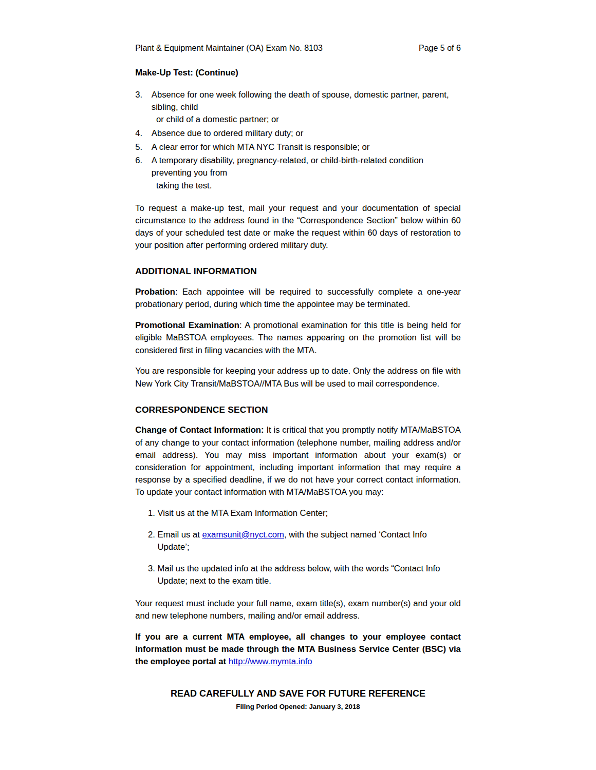Plant & Equipment Maintainer (OA) Exam No. 8103
Page 5 of 6
Make-Up Test: (Continue)
3. Absence for one week following the death of spouse, domestic partner, parent, sibling, childor child of a domestic partner; or
4. Absence due to ordered military duty; or
5. A clear error for which MTA NYC Transit is responsible; or
6. A temporary disability, pregnancy-related, or child-birth-related condition preventing you fromtaking the test.
To request a make-up test, mail your request and your documentation of special circumstance to the address found in the “Correspondence Section” below within 60 days of your scheduled test date or make the request within 60 days of restoration to your position after performing ordered military duty.
ADDITIONAL INFORMATION
Probation: Each appointee will be required to successfully complete a one-year probationary period, during which time the appointee may be terminated.
Promotional Examination: A promotional examination for this title is being held for eligible MaBSTOA employees. The names appearing on the promotion list will be considered first in filing vacancies with the MTA.
You are responsible for keeping your address up to date. Only the address on file with New York City Transit/MaBSTOA//MTA Bus will be used to mail correspondence.
CORRESPONDENCE SECTION
Change of Contact Information: It is critical that you promptly notify MTA/MaBSTOA of any change to your contact information (telephone number, mailing address and/or email address). You may miss important information about your exam(s) or consideration for appointment, including important information that may require a response by a specified deadline, if we do not have your correct contact information. To update your contact information with MTA/MaBSTOA you may:
Visit us at the MTA Exam Information Center;
Email us at examsunit@nyct.com, with the subject named ‘Contact Info Update’;
Mail us the updated info at the address below, with the words “Contact Info Update; next to the exam title.
Your request must include your full name, exam title(s), exam number(s) and your old and new telephone numbers, mailing and/or email address.
If you are a current MTA employee, all changes to your employee contact information must be made through the MTA Business Service Center (BSC) via the employee portal at http://www.mymta.info
READ CAREFULLY AND SAVE FOR FUTURE REFERENCE
Filing Period Opened: January 3, 2018